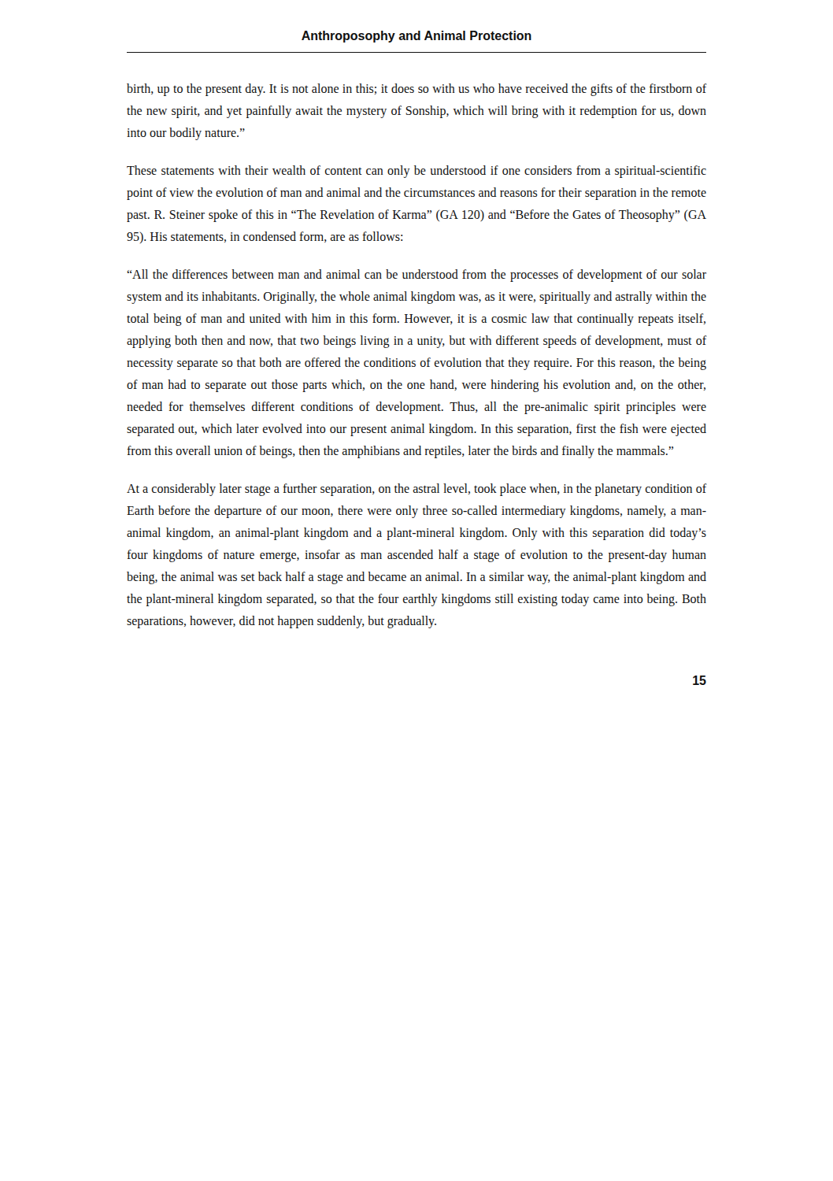Anthroposophy and Animal Protection
birth, up to the present day. It is not alone in this; it does so with us who have received the gifts of the firstborn of the new spirit, and yet painfully await the mystery of Sonship, which will bring with it redemption for us, down into our bodily nature.”
These statements with their wealth of content can only be understood if one considers from a spiritual-scientific point of view the evolution of man and animal and the circumstances and reasons for their separation in the remote past. R. Steiner spoke of this in “The Revelation of Karma” (GA 120) and “Before the Gates of Theosophy” (GA 95). His statements, in condensed form, are as follows:
“All the differences between man and animal can be understood from the processes of development of our solar system and its inhabitants. Originally, the whole animal kingdom was, as it were, spiritually and astrally within the total being of man and united with him in this form. However, it is a cosmic law that continually repeats itself, applying both then and now, that two beings living in a unity, but with different speeds of development, must of necessity separate so that both are offered the conditions of evolution that they require. For this reason, the being of man had to separate out those parts which, on the one hand, were hindering his evolution and, on the other, needed for themselves different conditions of development. Thus, all the pre-animalic spirit principles were separated out, which later evolved into our present animal kingdom. In this separation, first the fish were ejected from this overall union of beings, then the amphibians and reptiles, later the birds and finally the mammals.”
At a considerably later stage a further separation, on the astral level, took place when, in the planetary condition of Earth before the departure of our moon, there were only three so-called intermediary kingdoms, namely, a man-animal kingdom, an animal-plant kingdom and a plant-mineral kingdom. Only with this separation did today’s four kingdoms of nature emerge, insofar as man ascended half a stage of evolution to the present-day human being, the animal was set back half a stage and became an animal. In a similar way, the animal-plant kingdom and the plant-mineral kingdom separated, so that the four earthly kingdoms still existing today came into being. Both separations, however, did not happen suddenly, but gradually.
15